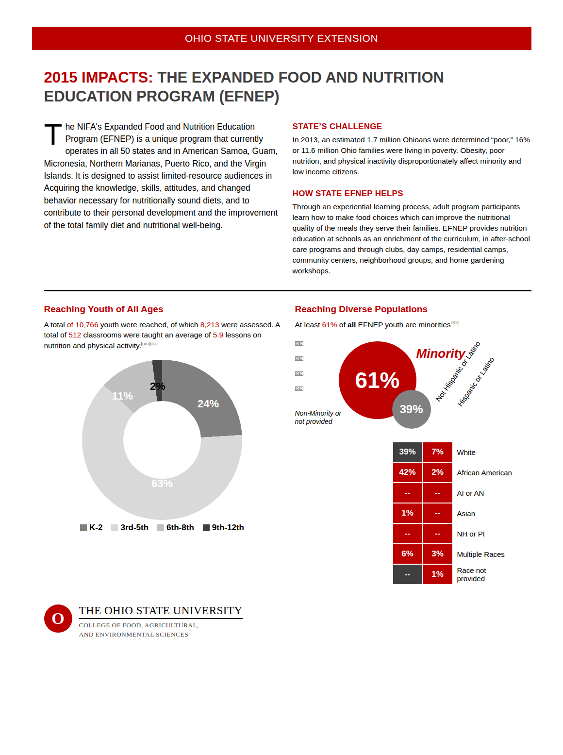OHIO STATE UNIVERSITY EXTENSION
2015 IMPACTS: THE EXPANDED FOOD AND NUTRITION EDUCATION PROGRAM (EFNEP)
The NIFA's Expanded Food and Nutrition Education Program (EFNEP) is a unique program that currently operates in all 50 states and in American Samoa, Guam, Micronesia, Northern Marianas, Puerto Rico, and the Virgin Islands. It is designed to assist limited-resource audiences in Acquiring the knowledge, skills, attitudes, and changed behavior necessary for nutritionally sound diets, and to contribute to their personal development and the improvement of the total family diet and nutritional well-being.
STATE’S CHALLENGE
In 2013, an estimated 1.7 million Ohioans were determined “poor,” 16% or 11.6 million Ohio families were living in poverty. Obesity, poor nutrition, and physical inactivity disproportionately affect minority and low income citizens.
HOW STATE EFNEP HELPS
Through an experiential learning process, adult program participants learn how to make food choices which can improve the nutritional quality of the meals they serve their families. EFNEP provides nutrition education at schools as an enrichment of the curriculum, in after-school care programs and through clubs, day camps, residential camps, community centers, neighborhood groups, and home gardening workshops.
Reaching Youth of All Ages
A total of 10,766 youth were reached, of which 8,213 were assessed. A total of 512 classrooms were taught an average of 5.9 lessons on nutrition and physical activity.OBJ OBJ
24%
63%
11%
2%
K-2 3rd-5th 6th-8th 9th-12th
Reaching Diverse Populations
At least 61% of all EFNEP youth are minoritiesOBJ
OBJ OBJ OBJ OBJ
61%
39%
Minority
Non-Minority or
not provided
Not Hispanic or Latino
Hispanic or Latino
| 39% | 7% | White |
| 42% | 2% | African American |
| -- | -- | AI or AN |
| 1% | -- | Asian |
| -- | -- | NH or PI |
| 6% | 3% | Multiple Races |
| -- | 1% | Race not provided |
THE OHIO STATE UNIVERSITY
COLLEGE OF FOOD, AGRICULTURAL,
AND ENVIRONMENTAL SCIENCES